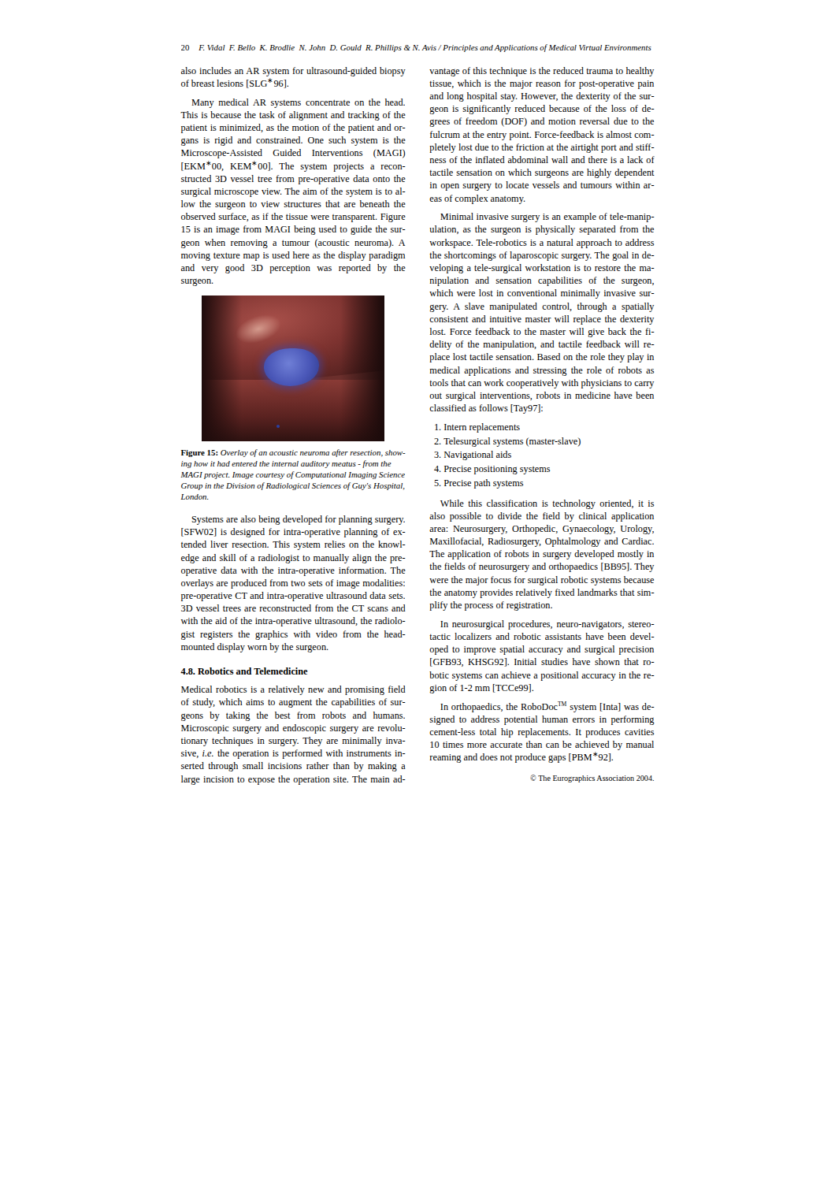20 F. Vidal F. Bello K. Brodlie N. John D. Gould R. Phillips & N. Avis / Principles and Applications of Medical Virtual Environments
also includes an AR system for ultrasound-guided biopsy of breast lesions [SLG∗96].
Many medical AR systems concentrate on the head. This is because the task of alignment and tracking of the patient is minimized, as the motion of the patient and organs is rigid and constrained. One such system is the Microscope-Assisted Guided Interventions (MAGI) [EKM∗00, KEM∗00]. The system projects a reconstructed 3D vessel tree from pre-operative data onto the surgical microscope view. The aim of the system is to allow the surgeon to view structures that are beneath the observed surface, as if the tissue were transparent. Figure 15 is an image from MAGI being used to guide the surgeon when removing a tumour (acoustic neuroma). A moving texture map is used here as the display paradigm and very good 3D perception was reported by the surgeon.
Figure 15: Overlay of an acoustic neuroma after resection, showing how it had entered the internal auditory meatus - from the MAGI project. Image courtesy of Computational Imaging Science Group in the Division of Radiological Sciences of Guy's Hospital, London.
Systems are also being developed for planning surgery. [SFW02] is designed for intra-operative planning of extended liver resection. This system relies on the knowledge and skill of a radiologist to manually align the pre-operative data with the intra-operative information. The overlays are produced from two sets of image modalities: pre-operative CT and intra-operative ultrasound data sets. 3D vessel trees are reconstructed from the CT scans and with the aid of the intra-operative ultrasound, the radiologist registers the graphics with video from the head-mounted display worn by the surgeon.
4.8. Robotics and Telemedicine
Medical robotics is a relatively new and promising field of study, which aims to augment the capabilities of surgeons by taking the best from robots and humans. Microscopic surgery and endoscopic surgery are revolutionary techniques in surgery. They are minimally invasive, i.e. the operation is performed with instruments inserted through small incisions rather than by making a large incision to expose the operation site. The main advantage of this technique is the reduced trauma to healthy tissue, which is the major reason for post-operative pain and long hospital stay. However, the dexterity of the surgeon is significantly reduced because of the loss of degrees of freedom (DOF) and motion reversal due to the fulcrum at the entry point. Force-feedback is almost completely lost due to the friction at the airtight port and stiffness of the inflated abdominal wall and there is a lack of tactile sensation on which surgeons are highly dependent in open surgery to locate vessels and tumours within areas of complex anatomy.
Minimal invasive surgery is an example of tele-manipulation, as the surgeon is physically separated from the workspace. Tele-robotics is a natural approach to address the shortcomings of laparoscopic surgery. The goal in developing a tele-surgical workstation is to restore the manipulation and sensation capabilities of the surgeon, which were lost in conventional minimally invasive surgery. A slave manipulated control, through a spatially consistent and intuitive master will replace the dexterity lost. Force feedback to the master will give back the fidelity of the manipulation, and tactile feedback will replace lost tactile sensation. Based on the role they play in medical applications and stressing the role of robots as tools that can work cooperatively with physicians to carry out surgical interventions, robots in medicine have been classified as follows [Tay97]:
Intern replacements
Telesurgical systems (master-slave)
Navigational aids
Precise positioning systems
Precise path systems
While this classification is technology oriented, it is also possible to divide the field by clinical application area: Neurosurgery, Orthopedic, Gynaecology, Urology, Maxillofacial, Radiosurgery, Ophtalmology and Cardiac. The application of robots in surgery developed mostly in the fields of neurosurgery and orthopaedics [BB95]. They were the major focus for surgical robotic systems because the anatomy provides relatively fixed landmarks that simplify the process of registration.
In neurosurgical procedures, neuro-navigators, stereotactic localizers and robotic assistants have been developed to improve spatial accuracy and surgical precision [GFB93, KHSG92]. Initial studies have shown that robotic systems can achieve a positional accuracy in the region of 1-2 mm [TCCe99].
In orthopaedics, the RoboDocTM system [Inta] was designed to address potential human errors in performing cement-less total hip replacements. It produces cavities 10 times more accurate than can be achieved by manual reaming and does not produce gaps [PBM∗92].
© The Eurographics Association 2004.